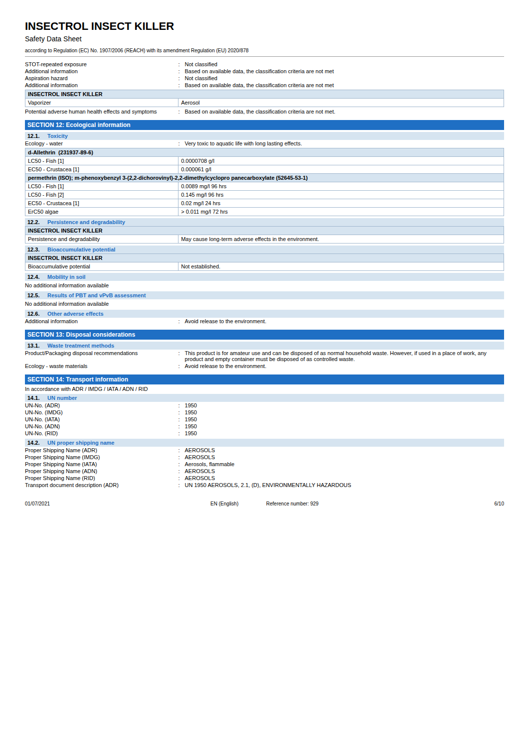INSECTROL INSECT KILLER
Safety Data Sheet
according to Regulation (EC) No. 1907/2006 (REACH) with its amendment Regulation (EU) 2020/878
| STOT-repeated exposure | : | Not classified |
| Additional information | : | Based on available data, the classification criteria are not met |
| Aspiration hazard | : | Not classified |
| Additional information | : | Based on available data, the classification criteria are not met |
| INSECTROL INSECT KILLER |
| Vaporizer | Aerosol |
| Potential adverse human health effects and symptoms | : | Based on available data, the classification criteria are not met. |
SECTION 12: Ecological information
12.1. Toxicity
| Ecology - water | : | Very toxic to aquatic life with long lasting effects. |
| d-Allethrin (231937-89-6) |
| LC50 - Fish [1] | 0.0000708 g/l |
| EC50 - Crustacea [1] | 0.000061 g/l |
| permethrin (ISO); m-phenoxybenzyl 3-(2,2-dichorovinyl)-2,2-dimethylcyclopro panecarboxylate (52645-53-1) |
| LC50 - Fish [1] | 0.0089 mg/l 96 hrs |
| LC50 - Fish [2] | 0.145 mg/l 96 hrs |
| EC50 - Crustacea [1] | 0.02 mg/l 24 hrs |
| ErC50 algae | > 0.011 mg/l 72 hrs |
12.2. Persistence and degradability
| INSECTROL INSECT KILLER |
| Persistence and degradability | May cause long-term adverse effects in the environment. |
12.3. Bioaccumulative potential
| INSECTROL INSECT KILLER |
| Bioaccumulative potential | Not established. |
12.4. Mobility in soil
No additional information available
12.5. Results of PBT and vPvB assessment
No additional information available
12.6. Other adverse effects
| Additional information | : | Avoid release to the environment. |
SECTION 13: Disposal considerations
13.1. Waste treatment methods
| Product/Packaging disposal recommendations | : | This product is for amateur use and can be disposed of as normal household waste. However, if used in a place of work, any product and empty container must be disposed of as controlled waste. |
| Ecology - waste materials | : | Avoid release to the environment. |
SECTION 14: Transport information
In accordance with ADR / IMDG / IATA / ADN / RID
14.1. UN number
| UN-No. (ADR) | : | 1950 |
| UN-No. (IMDG) | : | 1950 |
| UN-No. (IATA) | : | 1950 |
| UN-No. (ADN) | : | 1950 |
| UN-No. (RID) | : | 1950 |
14.2. UN proper shipping name
| Proper Shipping Name (ADR) | : | AEROSOLS |
| Proper Shipping Name (IMDG) | : | AEROSOLS |
| Proper Shipping Name (IATA) | : | Aerosols, flammable |
| Proper Shipping Name (ADN) | : | AEROSOLS |
| Proper Shipping Name (RID) | : | AEROSOLS |
| Transport document description (ADR) | : | UN 1950 AEROSOLS, 2.1, (D), ENVIRONMENTALLY HAZARDOUS |
01/07/2021
EN (English) Reference number: 929
6/10